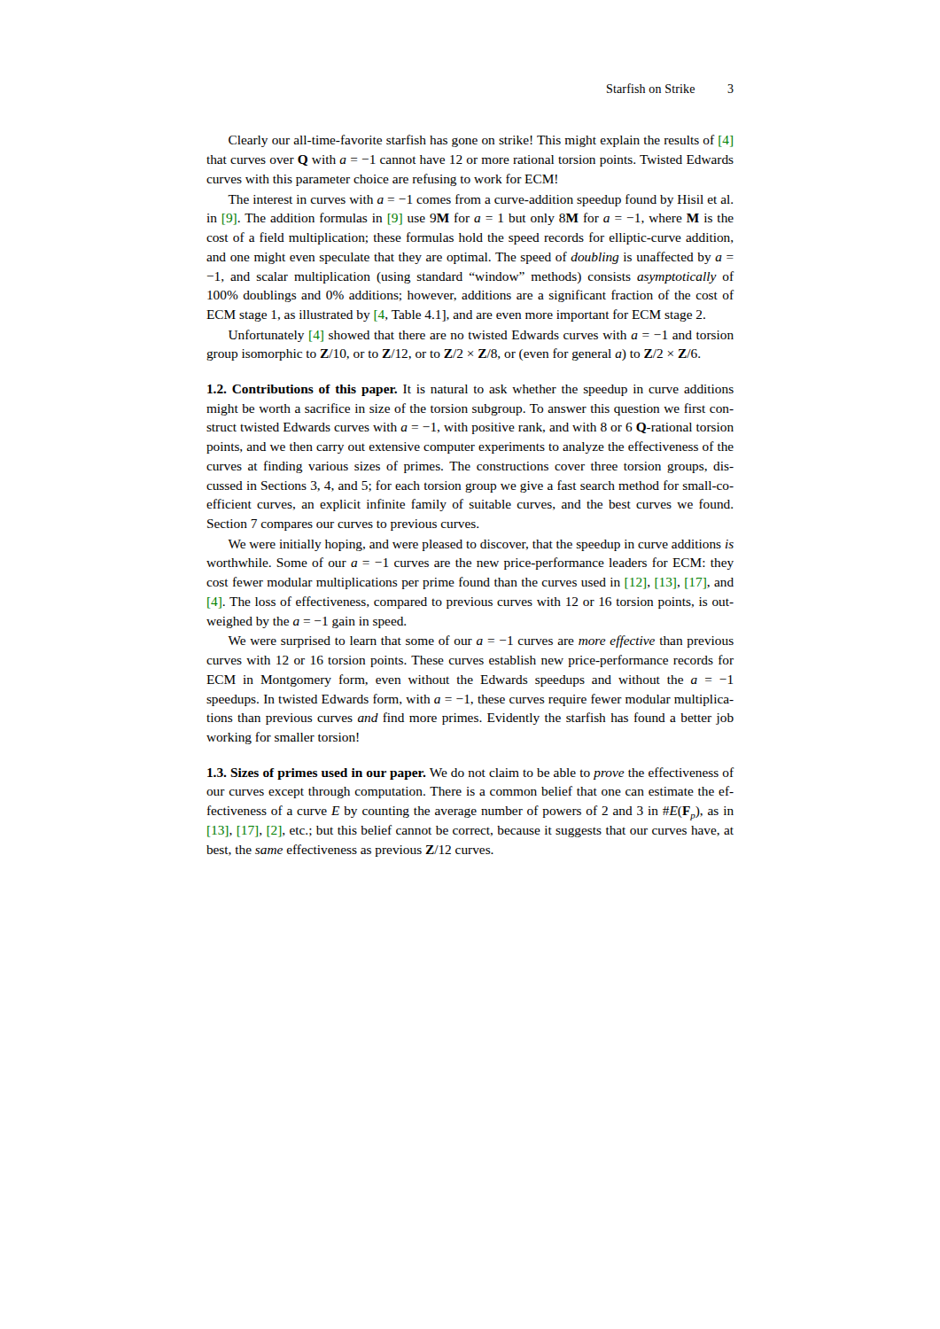Starfish on Strike3
Clearly our all-time-favorite starfish has gone on strike! This might explain the results of [4] that curves over Q with a = −1 cannot have 12 or more rational torsion points. Twisted Edwards curves with this parameter choice are refusing to work for ECM!
The interest in curves with a = −1 comes from a curve-addition speedup found by Hisil et al. in [9]. The addition formulas in [9] use 9M for a = 1 but only 8M for a = −1, where M is the cost of a field multiplication; these formulas hold the speed records for elliptic-curve addition, and one might even speculate that they are optimal. The speed of doubling is unaffected by a = −1, and scalar multiplication (using standard “window” methods) consists asymptotically of 100% doublings and 0% additions; however, additions are a significant fraction of the cost of ECM stage 1, as illustrated by [4, Table 4.1], and are even more important for ECM stage 2.
Unfortunately [4] showed that there are no twisted Edwards curves with a = −1 and torsion group isomorphic to Z/10, or to Z/12, or to Z/2 × Z/8, or (even for general a) to Z/2 × Z/6.
1.2. Contributions of this paper. It is natural to ask whether the speedup in curve additions might be worth a sacrifice in size of the torsion subgroup. To answer this question we first construct twisted Edwards curves with a = −1, with positive rank, and with 8 or 6 Q-rational torsion points, and we then carry out extensive computer experiments to analyze the effectiveness of the curves at finding various sizes of primes. The constructions cover three torsion groups, discussed in Sections 3, 4, and 5; for each torsion group we give a fast search method for small-coefficient curves, an explicit infinite family of suitable curves, and the best curves we found. Section 7 compares our curves to previous curves.
We were initially hoping, and were pleased to discover, that the speedup in curve additions is worthwhile. Some of our a = −1 curves are the new price-performance leaders for ECM: they cost fewer modular multiplications per prime found than the curves used in [12], [13], [17], and [4]. The loss of effectiveness, compared to previous curves with 12 or 16 torsion points, is outweighed by the a = −1 gain in speed.
We were surprised to learn that some of our a = −1 curves are more effective than previous curves with 12 or 16 torsion points. These curves establish new price-performance records for ECM in Montgomery form, even without the Edwards speedups and without the a = −1 speedups. In twisted Edwards form, with a = −1, these curves require fewer modular multiplications than previous curves and find more primes. Evidently the starfish has found a better job working for smaller torsion!
1.3. Sizes of primes used in our paper. We do not claim to be able to prove the effectiveness of our curves except through computation. There is a common belief that one can estimate the effectiveness of a curve E by counting the average number of powers of 2 and 3 in #E(Fp), as in [13], [17], [2], etc.; but this belief cannot be correct, because it suggests that our curves have, at best, the same effectiveness as previous Z/12 curves.